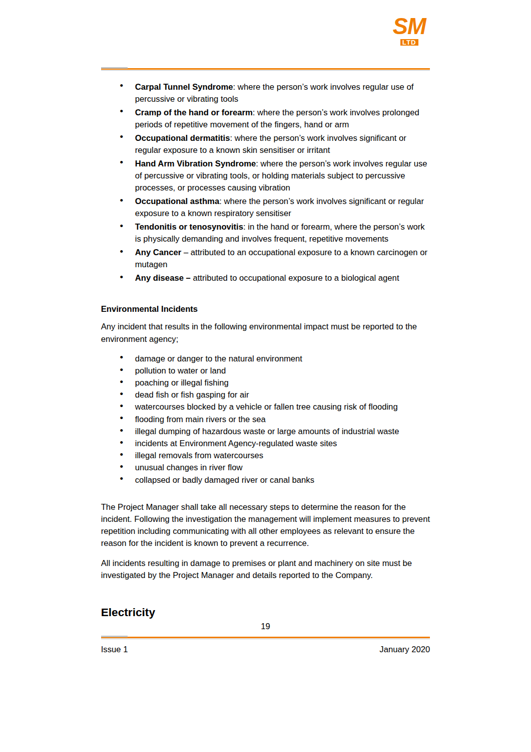SM
LTD
Carpal Tunnel Syndrome: where the person’s work involves regular use of percussive or vibrating tools
Cramp of the hand or forearm: where the person’s work involves prolonged periods of repetitive movement of the fingers, hand or arm
Occupational dermatitis: where the person’s work involves significant or regular exposure to a known skin sensitiser or irritant
Hand Arm Vibration Syndrome: where the person’s work involves regular use of percussive or vibrating tools, or holding materials subject to percussive processes, or processes causing vibration
Occupational asthma: where the person’s work involves significant or regular exposure to a known respiratory sensitiser
Tendonitis or tenosynovitis: in the hand or forearm, where the person’s work is physically demanding and involves frequent, repetitive movements
Any Cancer – attributed to an occupational exposure to a known carcinogen or mutagen
Any disease – attributed to occupational exposure to a biological agent
Environmental Incidents
Any incident that results in the following environmental impact must be reported to the environment agency;
damage or danger to the natural environment
pollution to water or land
poaching or illegal fishing
dead fish or fish gasping for air
watercourses blocked by a vehicle or fallen tree causing risk of flooding
flooding from main rivers or the sea
illegal dumping of hazardous waste or large amounts of industrial waste
incidents at Environment Agency-regulated waste sites
illegal removals from watercourses
unusual changes in river flow
collapsed or badly damaged river or canal banks
The Project Manager shall take all necessary steps to determine the reason for the incident. Following the investigation the management will implement measures to prevent repetition including communicating with all other employees as relevant to ensure the reason for the incident is known to prevent a recurrence.
All incidents resulting in damage to premises or plant and machinery on site must be investigated by the Project Manager and details reported to the Company.
Electricity
19
Issue 1 January 2020